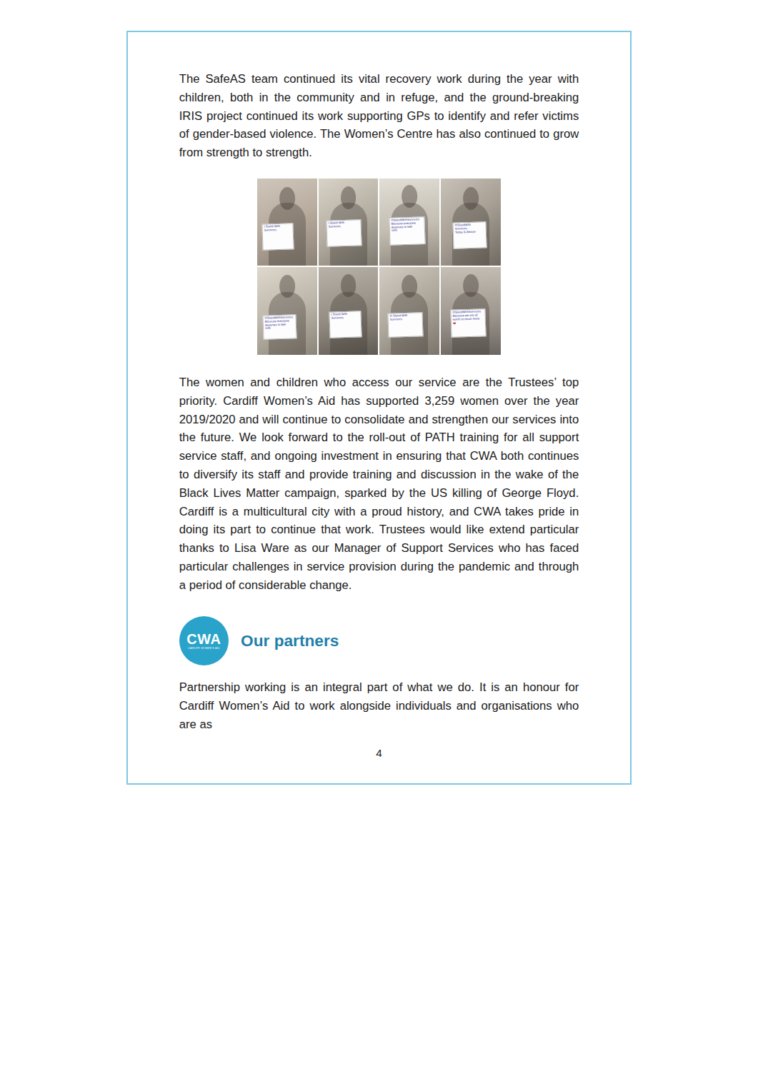The SafeAS team continued its vital recovery work during the year with children, both in the community and in refuge, and the ground-breaking IRIS project continued its work supporting GPs to identify and refer victims of gender-based violence. The Women’s Centre has also continued to grow from strength to strength.
I Stand With
Survivors
I Stand With
Survivors
#IStandWithSurvivors
Because everyone
deserves to feel
safe
#IStandWith
Survivors
Today & Always
#IStandWithSurvivors
Because everyone
deserves to feel
safe
I Stand With
Survivors
#I Stand With
Survivors
#IStandWithSurvivors
Because we are all
worth so much more
❤
The women and children who access our service are the Trustees’ top priority. Cardiff Women’s Aid has supported 3,259 women over the year 2019/2020 and will continue to consolidate and strengthen our services into the future. We look forward to the roll-out of PATH training for all support service staff, and ongoing investment in ensuring that CWA both continues to diversify its staff and provide training and discussion in the wake of the Black Lives Matter campaign, sparked by the US killing of George Floyd. Cardiff is a multicultural city with a proud history, and CWA takes pride in doing its part to continue that work. Trustees would like extend particular thanks to Lisa Ware as our Manager of Support Services who has faced particular challenges in service provision during the pandemic and through a period of considerable change.
CWA Cardiff Women's Aid
Our partners
Partnership working is an integral part of what we do. It is an honour for Cardiff Women’s Aid to work alongside individuals and organisations who are as
4